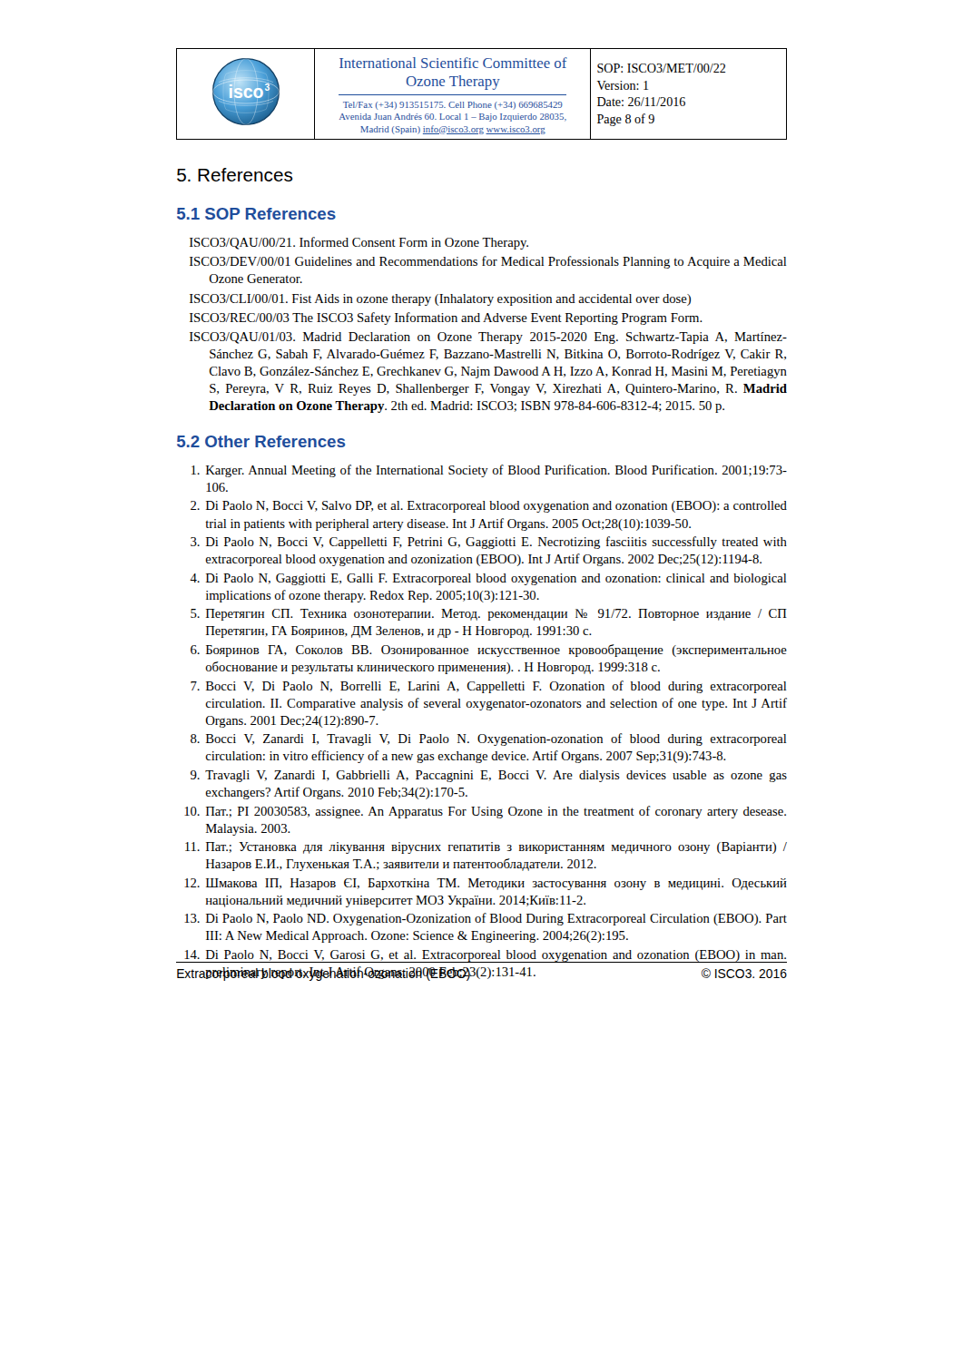| | International Scientific Committee of Ozone Therapy Tel/Fax (+34) 913515175. Cell Phone (+34) 669685429 Avenida Juan Andrés 60. Local 1 – Bajo Izquierdo 28035, Madrid (Spain) info@isco3.org www.isco3.org | SOP: ISCO3/MET/00/22 Version: 1 Date: 26/11/2016 Page 8 of 9 |
5. References
5.1 SOP References
ISCO3/QAU/00/21. Informed Consent Form in Ozone Therapy.
ISCO3/DEV/00/01 Guidelines and Recommendations for Medical Professionals Planning to Acquire a Medical Ozone Generator.
ISCO3/CLI/00/01. Fist Aids in ozone therapy (Inhalatory exposition and accidental over dose)
ISCO3/REC/00/03 The ISCO3 Safety Information and Adverse Event Reporting Program Form.
ISCO3/QAU/01/03. Madrid Declaration on Ozone Therapy 2015-2020 Eng. Schwartz-Tapia A, Martínez-Sánchez G, Sabah F, Alvarado-Guémez F, Bazzano-Mastrelli N, Bitkina O, Borroto-Rodrígez V, Cakir R, Clavo B, González-Sánchez E, Grechkanev G, Najm Dawood A H, Izzo A, Konrad H, Masini M, Peretiagyn S, Pereyra, V R, Ruiz Reyes D, Shallenberger F, Vongay V, Xirezhati A, Quintero-Marino, R. Madrid Declaration on Ozone Therapy. 2th ed. Madrid: ISCO3; ISBN 978-84-606-8312-4; 2015. 50 p.
5.2 Other References
Karger. Annual Meeting of the International Society of Blood Purification. Blood Purification. 2001;19:73-106.
Di Paolo N, Bocci V, Salvo DP, et al. Extracorporeal blood oxygenation and ozonation (EBOO): a controlled trial in patients with peripheral artery disease. Int J Artif Organs. 2005 Oct;28(10):1039-50.
Di Paolo N, Bocci V, Cappelletti F, Petrini G, Gaggiotti E. Necrotizing fasciitis successfully treated with extracorporeal blood oxygenation and ozonization (EBOO). Int J Artif Organs. 2002 Dec;25(12):1194-8.
Di Paolo N, Gaggiotti E, Galli F. Extracorporeal blood oxygenation and ozonation: clinical and biological implications of ozone therapy. Redox Rep. 2005;10(3):121-30.
Перетягин СП. Техника озонотерапии. Метод. рекомендации № 91/72. Повторное издание / СП Перетягин, ГА Бояринов, ДМ Зеленов, и др - Н Новгород. 1991:30 с.
Бояринов ГА, Соколов ВВ. Озонированное искусственное кровообращение (экспериментальное обоснование и результаты клинического применения). . Н Новгород. 1999:318 с.
Bocci V, Di Paolo N, Borrelli E, Larini A, Cappelletti F. Ozonation of blood during extracorporeal circulation. II. Comparative analysis of several oxygenator-ozonators and selection of one type. Int J Artif Organs. 2001 Dec;24(12):890-7.
Bocci V, Zanardi I, Travagli V, Di Paolo N. Oxygenation-ozonation of blood during extracorporeal circulation: in vitro efficiency of a new gas exchange device. Artif Organs. 2007 Sep;31(9):743-8.
Travagli V, Zanardi I, Gabbrielli A, Paccagnini E, Bocci V. Are dialysis devices usable as ozone gas exchangers? Artif Organs. 2010 Feb;34(2):170-5.
Пат.; PI 20030583, assignee. An Apparatus For Using Ozone in the treatment of coronary artery desease. Malaysia. 2003.
Пат.; Установка для лікування вірусних гепатитів з використанням медичного озону (Варіанти) / Назаров Е.И., Глухенькая Т.А.; заявители и патентообладатели. 2012.
Шмакова ІП, Назаров ЄІ, Бархоткіна ТМ. Методики застосування озону в медицині. Одеський національний медичний університет МОЗ України. 2014;Київ:11-2.
Di Paolo N, Paolo ND. Oxygenation-Ozonization of Blood During Extracorporeal Circulation (EBOO). Part III: A New Medical Approach. Ozone: Science & Engineering. 2004;26(2):195.
Di Paolo N, Bocci V, Garosi G, et al. Extracorporeal blood oxygenation and ozonation (EBOO) in man. preliminary report. Int J Artif Organs. 2000 Feb;23(2):131-41.
Extracorporeal blood oxygenation-ozonation (EBOO)
© ISCO3. 2016